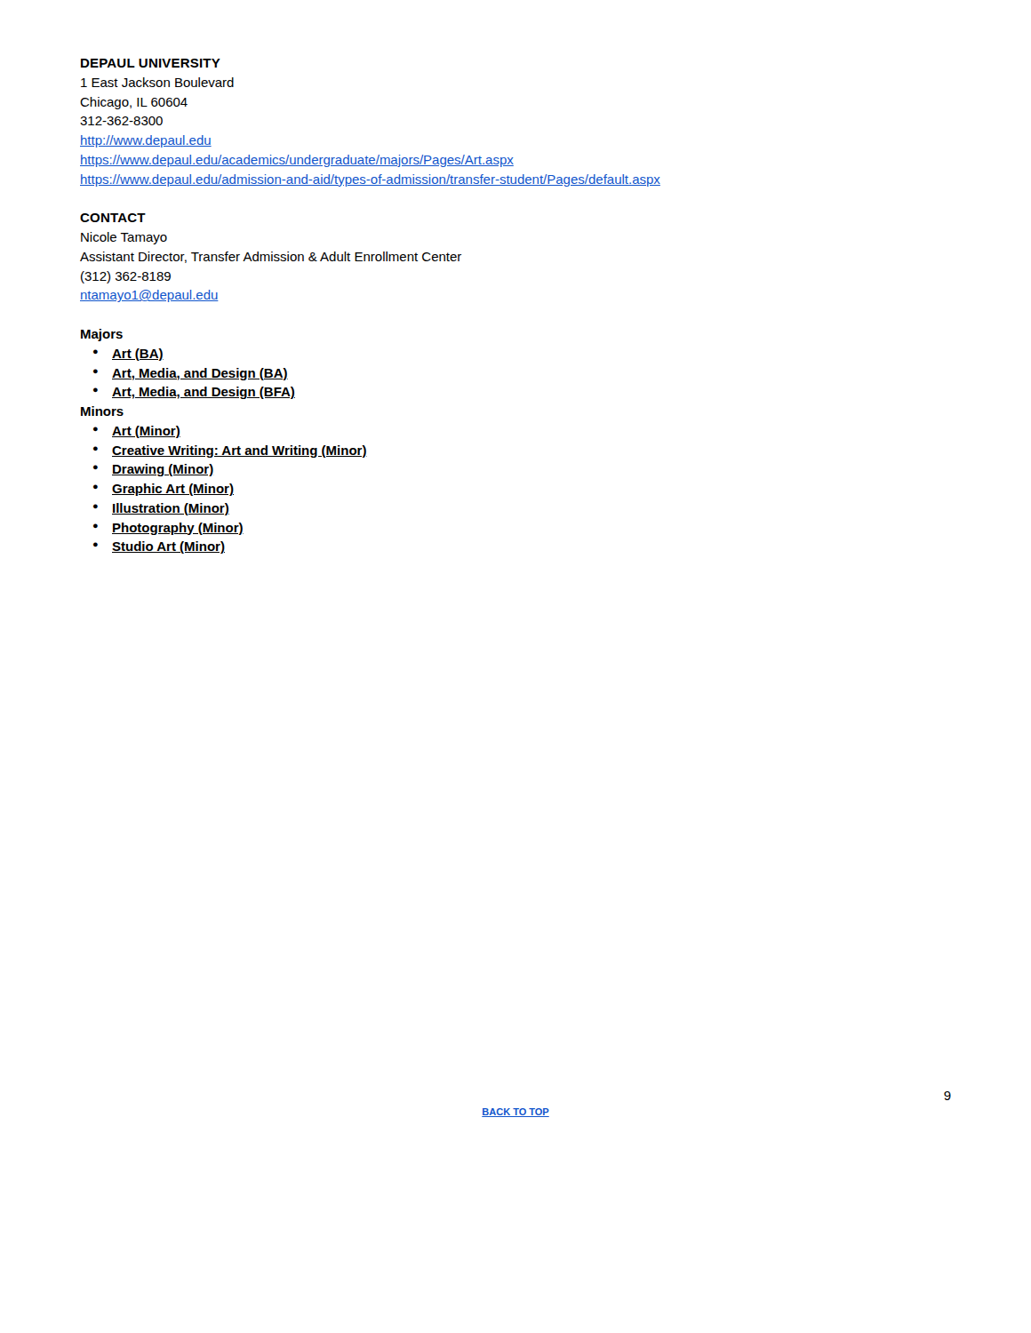DEPAUL UNIVERSITY
1 East Jackson Boulevard
Chicago, IL 60604
312-362-8300
http://www.depaul.edu
https://www.depaul.edu/academics/undergraduate/majors/Pages/Art.aspx
https://www.depaul.edu/admission-and-aid/types-of-admission/transfer-student/Pages/default.aspx
CONTACT
Nicole Tamayo
Assistant Director, Transfer Admission & Adult Enrollment Center
(312) 362-8189
ntamayo1@depaul.edu
Majors
Art (BA)
Art, Media, and Design (BA)
Art, Media, and Design (BFA)
Minors
Art (Minor)
Creative Writing: Art and Writing (Minor)
Drawing (Minor)
Graphic Art (Minor)
Illustration (Minor)
Photography (Minor)
Studio Art (Minor)
9
BACK TO TOP